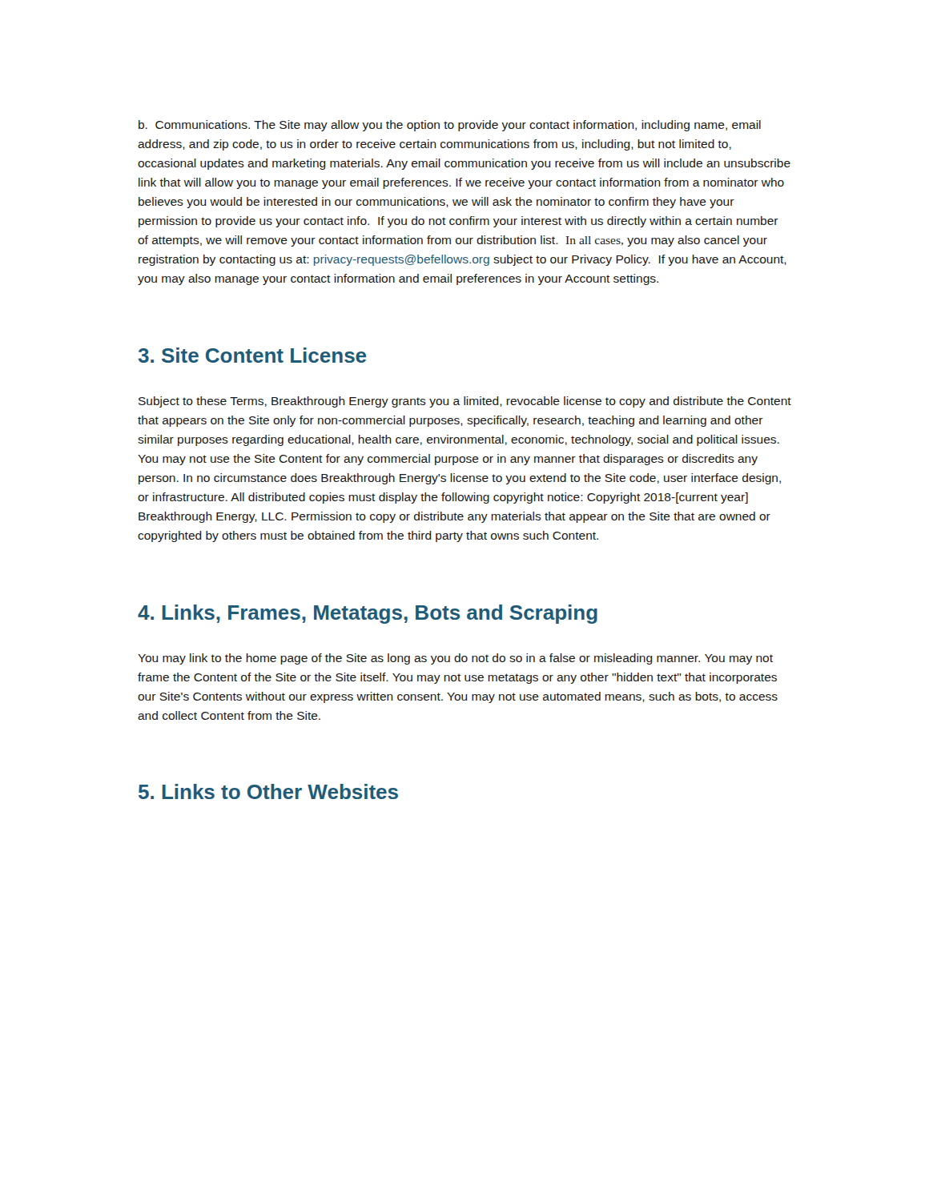b. Communications. The Site may allow you the option to provide your contact information, including name, email address, and zip code, to us in order to receive certain communications from us, including, but not limited to, occasional updates and marketing materials. Any email communication you receive from us will include an unsubscribe link that will allow you to manage your email preferences. If we receive your contact information from a nominator who believes you would be interested in our communications, we will ask the nominator to confirm they have your permission to provide us your contact info. If you do not confirm your interest with us directly within a certain number of attempts, we will remove your contact information from our distribution list. In all cases, you may also cancel your registration by contacting us at: privacy-requests@befellows.org subject to our Privacy Policy. If you have an Account, you may also manage your contact information and email preferences in your Account settings.
3. Site Content License
Subject to these Terms, Breakthrough Energy grants you a limited, revocable license to copy and distribute the Content that appears on the Site only for non-commercial purposes, specifically, research, teaching and learning and other similar purposes regarding educational, health care, environmental, economic, technology, social and political issues. You may not use the Site Content for any commercial purpose or in any manner that disparages or discredits any person. In no circumstance does Breakthrough Energy's license to you extend to the Site code, user interface design, or infrastructure. All distributed copies must display the following copyright notice: Copyright 2018-[current year] Breakthrough Energy, LLC. Permission to copy or distribute any materials that appear on the Site that are owned or copyrighted by others must be obtained from the third party that owns such Content.
4. Links, Frames, Metatags, Bots and Scraping
You may link to the home page of the Site as long as you do not do so in a false or misleading manner. You may not frame the Content of the Site or the Site itself. You may not use metatags or any other "hidden text" that incorporates our Site's Contents without our express written consent. You may not use automated means, such as bots, to access and collect Content from the Site.
5. Links to Other Websites